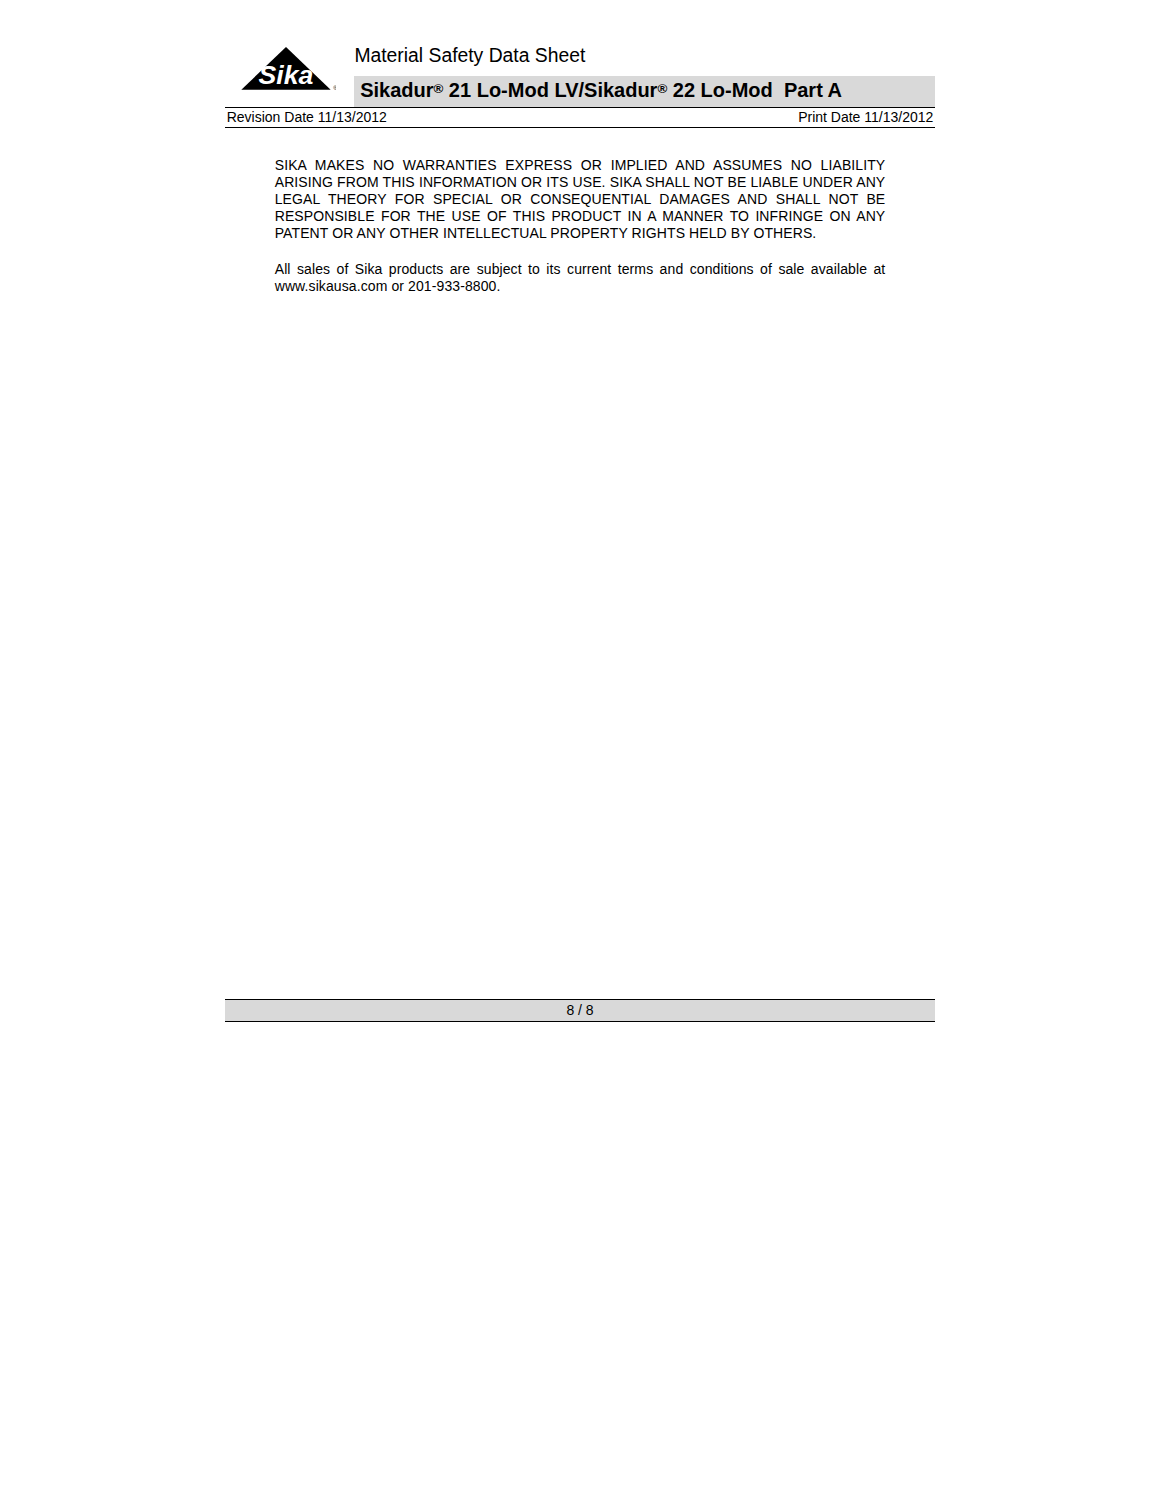Sika ®
Material Safety Data Sheet
Sikadur® 21 Lo-Mod LV/Sikadur® 22 Lo-Mod Part A
Revision Date 11/13/2012 Print Date 11/13/2012
SIKA MAKES NO WARRANTIES EXPRESS OR IMPLIED AND ASSUMES NO LIABILITY ARISING FROM THIS INFORMATION OR ITS USE. SIKA SHALL NOT BE LIABLE UNDER ANY LEGAL THEORY FOR SPECIAL OR CONSEQUENTIAL DAMAGES AND SHALL NOT BE RESPONSIBLE FOR THE USE OF THIS PRODUCT IN A MANNER TO INFRINGE ON ANY PATENT OR ANY OTHER INTELLECTUAL PROPERTY RIGHTS HELD BY OTHERS.
All sales of Sika products are subject to its current terms and conditions of sale available at www.sikausa.com or 201-933-8800.
8 / 8